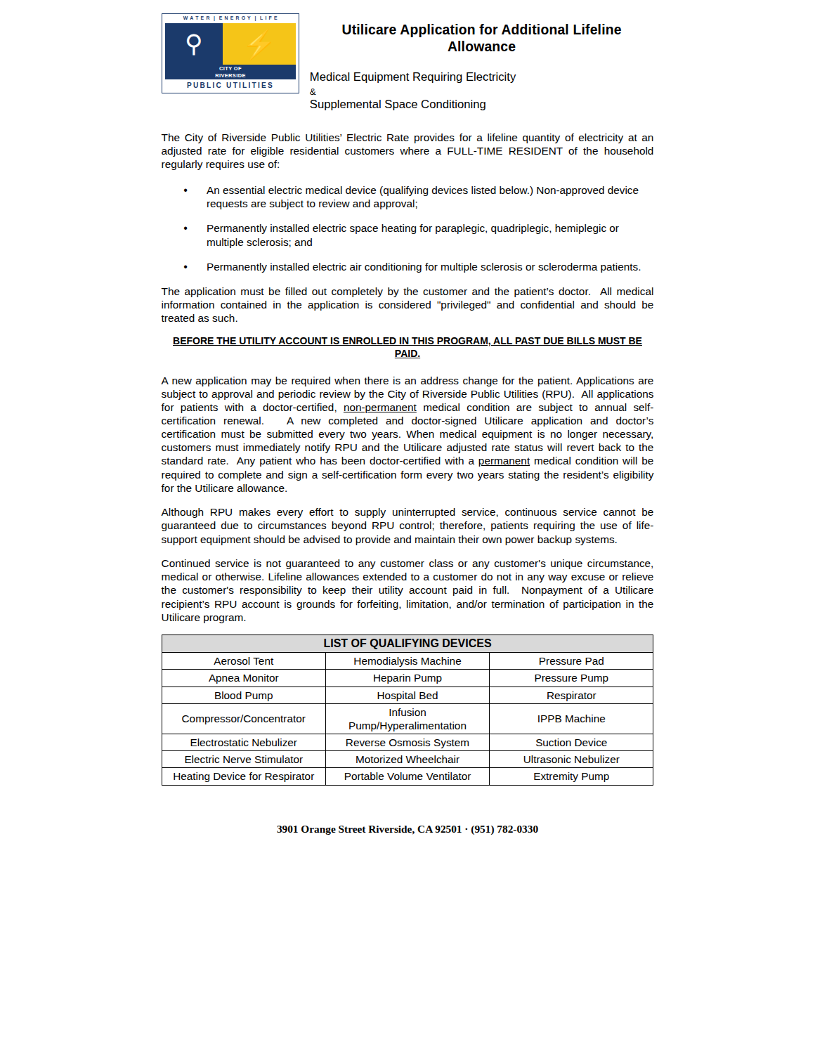W A T E R | E N E R G Y | L I F E
⚲
⚡
CITY OF
RIVERSIDE
PUBLIC UTILITIES
Utilicare Application for Additional Lifeline Allowance
Medical Equipment Requiring Electricity
&
Supplemental Space Conditioning
The City of Riverside Public Utilities’ Electric Rate provides for a lifeline quantity of electricity at an adjusted rate for eligible residential customers where a FULL-TIME RESIDENT of the household regularly requires use of:
An essential electric medical device (qualifying devices listed below.) Non-approved device requests are subject to review and approval;
Permanently installed electric space heating for paraplegic, quadriplegic, hemiplegic or multiple sclerosis; and
Permanently installed electric air conditioning for multiple sclerosis or scleroderma patients.
The application must be filled out completely by the customer and the patient’s doctor. All medical information contained in the application is considered "privileged" and confidential and should be treated as such.
BEFORE THE UTILITY ACCOUNT IS ENROLLED IN THIS PROGRAM, ALL PAST DUE BILLS MUST BE PAID.
A new application may be required when there is an address change for the patient. Applications are subject to approval and periodic review by the City of Riverside Public Utilities (RPU). All applications for patients with a doctor-certified, non-permanent medical condition are subject to annual self-certification renewal. A new completed and doctor-signed Utilicare application and doctor’s certification must be submitted every two years. When medical equipment is no longer necessary, customers must immediately notify RPU and the Utilicare adjusted rate status will revert back to the standard rate. Any patient who has been doctor-certified with a permanent medical condition will be required to complete and sign a self-certification form every two years stating the resident’s eligibility for the Utilicare allowance.
Although RPU makes every effort to supply uninterrupted service, continuous service cannot be guaranteed due to circumstances beyond RPU control; therefore, patients requiring the use of life-support equipment should be advised to provide and maintain their own power backup systems.
Continued service is not guaranteed to any customer class or any customer's unique circumstance, medical or otherwise. Lifeline allowances extended to a customer do not in any way excuse or relieve the customer's responsibility to keep their utility account paid in full. Nonpayment of a Utilicare recipient’s RPU account is grounds for forfeiting, limitation, and/or termination of participation in the Utilicare program.
LIST OF QUALIFYING DEVICES
| Aerosol Tent | Hemodialysis Machine | Pressure Pad |
| Apnea Monitor | Heparin Pump | Pressure Pump |
| Blood Pump | Hospital Bed | Respirator |
| Compressor/Concentrator | Infusion Pump/Hyperalimentation | IPPB Machine |
| Electrostatic Nebulizer | Reverse Osmosis System | Suction Device |
| Electric Nerve Stimulator | Motorized Wheelchair | Ultrasonic Nebulizer |
| Heating Device for Respirator | Portable Volume Ventilator | Extremity Pump |
3901 Orange Street Riverside, CA 92501 · (951) 782-0330